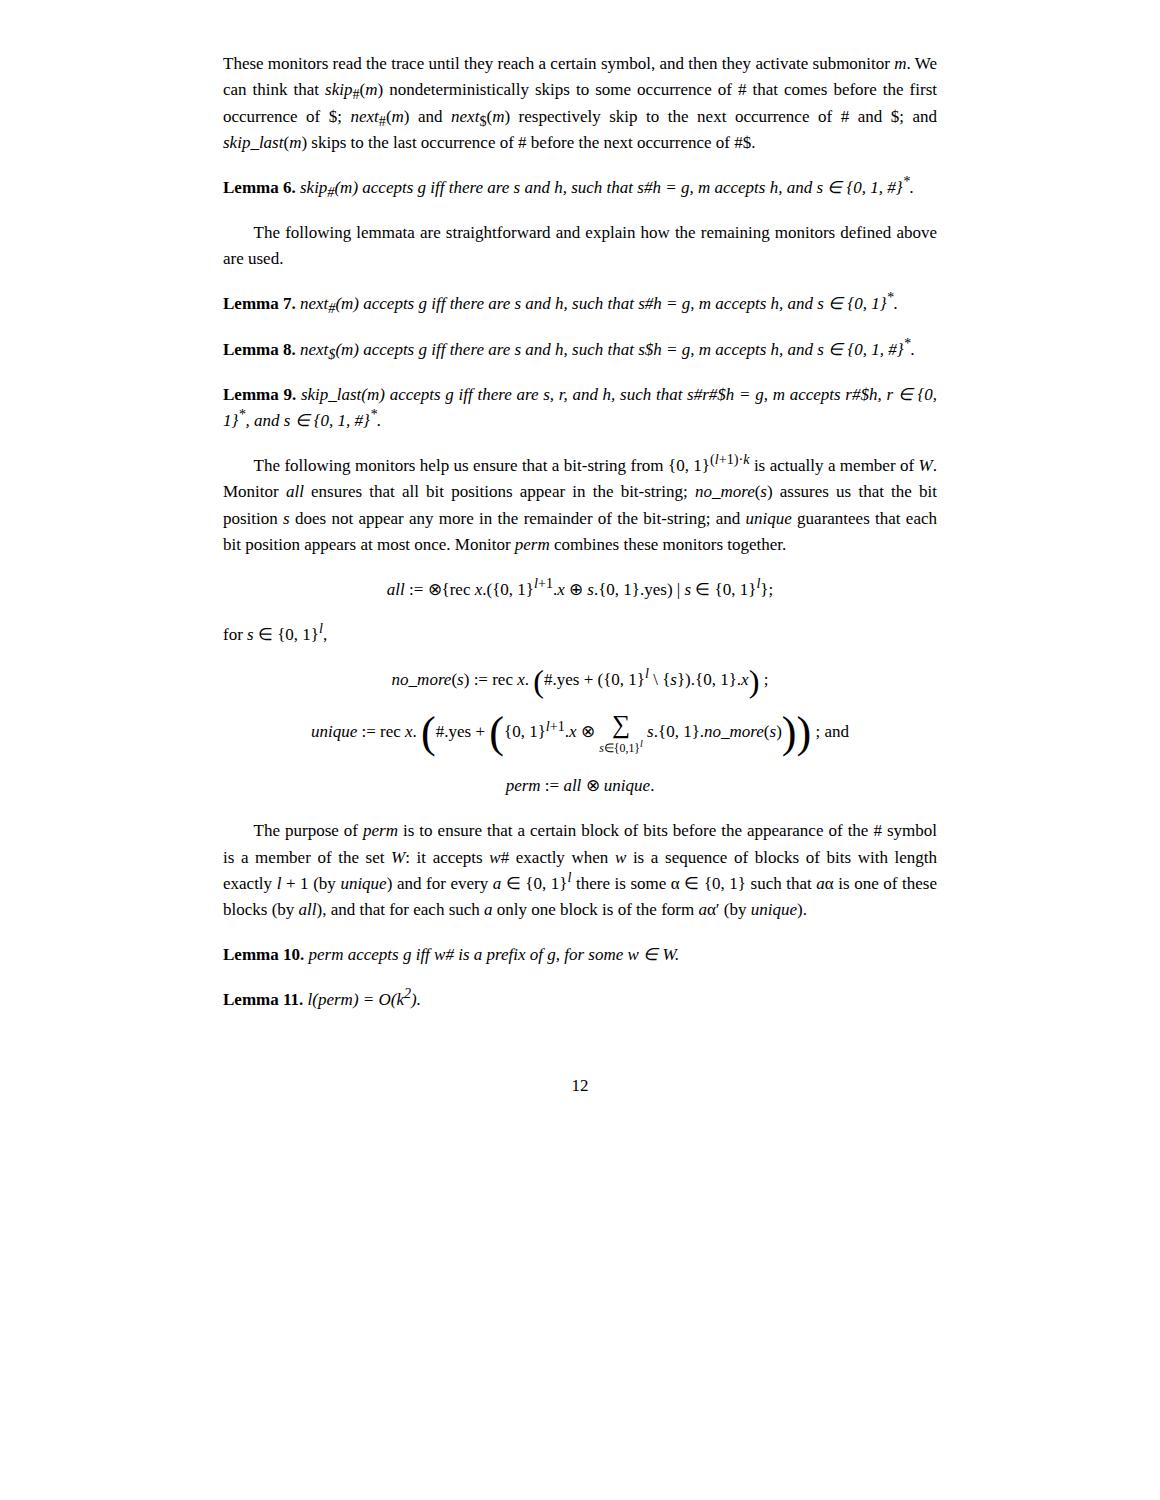These monitors read the trace until they reach a certain symbol, and then they activate submonitor m. We can think that skip#(m) nondeterministically skips to some occurrence of # that comes before the first occurrence of $; next#(m) and next$(m) respectively skip to the next occurrence of # and $; and skip_last(m) skips to the last occurrence of # before the next occurrence of #$.
Lemma 6. skip#(m) accepts g iff there are s and h, such that s#h = g, m accepts h, and s ∈ {0, 1, #}*.
The following lemmata are straightforward and explain how the remaining monitors defined above are used.
Lemma 7. next#(m) accepts g iff there are s and h, such that s#h = g, m accepts h, and s ∈ {0, 1}*.
Lemma 8. next$(m) accepts g iff there are s and h, such that s$h = g, m accepts h, and s ∈ {0, 1, #}*.
Lemma 9. skip_last(m) accepts g iff there are s, r, and h, such that s#r#$h = g, m accepts r#$h, r ∈ {0, 1}*, and s ∈ {0, 1, #}*.
The following monitors help us ensure that a bit-string from {0, 1}(l+1)·k is actually a member of W. Monitor all ensures that all bit positions appear in the bit-string; no_more(s) assures us that the bit position s does not appear any more in the remainder of the bit-string; and unique guarantees that each bit position appears at most once. Monitor perm combines these monitors together.
all := ⊗{rec x.({0, 1}l+1.x ⊕ s.{0, 1}.yes) | s ∈ {0, 1}l};
for s ∈ {0, 1}l,
no_more(s) := rec x. (#.yes + ({0, 1}l \ {s}).{0, 1}.x) ;
unique := rec x. (#.yes + ({0, 1}l+1.x ⊗ ∑
s∈{0,1}l s.{0, 1}.no_more(s))) ; and
perm := all ⊗ unique.
The purpose of perm is to ensure that a certain block of bits before the appearance of the # symbol is a member of the set W: it accepts w# exactly when w is a sequence of blocks of bits with length exactly l + 1 (by unique) and for every a ∈ {0, 1}l there is some α ∈ {0, 1} such that aα is one of these blocks (by all), and that for each such a only one block is of the form aα′ (by unique).
Lemma 10. perm accepts g iff w# is a prefix of g, for some w ∈ W.
Lemma 11. l(perm) = O(k2).
12